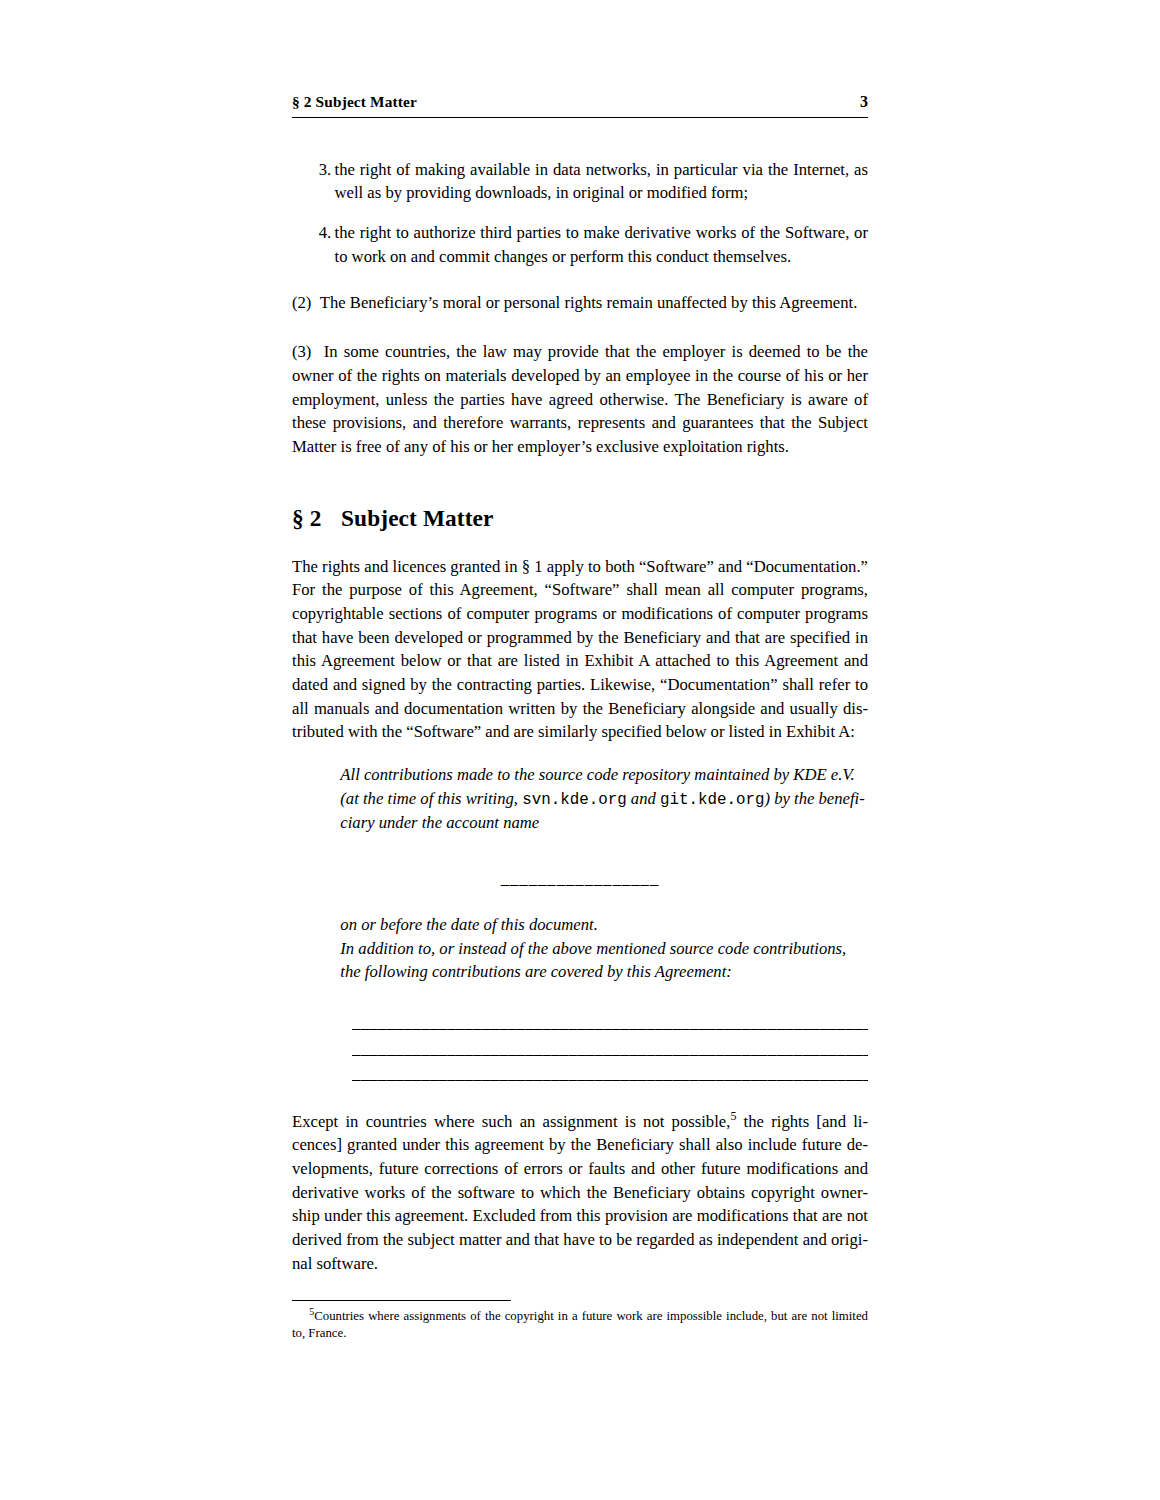§ 2 Subject Matter 3
3. the right of making available in data networks, in particular via the Internet, as well as by providing downloads, in original or modified form;
4. the right to authorize third parties to make derivative works of the Software, or to work on and commit changes or perform this conduct themselves.
(2) The Beneficiary’s moral or personal rights remain unaffected by this Agreement.
(3) In some countries, the law may provide that the employer is deemed to be the owner of the rights on materials developed by an employee in the course of his or her employment, unless the parties have agreed otherwise. The Beneficiary is aware of these provisions, and therefore warrants, represents and guarantees that the Subject Matter is free of any of his or her employer’s exclusive exploitation rights.
§ 2 Subject Matter
The rights and licences granted in § 1 apply to both “Software” and “Documentation.” For the purpose of this Agreement, “Software” shall mean all computer programs, copyrightable sections of computer programs or modifications of computer programs that have been developed or programmed by the Beneficiary and that are specified in this Agreement below or that are listed in Exhibit A attached to this Agreement and dated and signed by the contracting parties. Likewise, “Documentation” shall refer to all manuals and documentation written by the Beneficiary alongside and usually distributed with the “Software” and are similarly specified below or listed in Exhibit A:
All contributions made to the source code repository maintained by KDE e.V. (at the time of this writing, svn.kde.org and git.kde.org) by the beneficiary under the account name
_________________
on or before the date of this document.
In addition to, or instead of the above mentioned source code contributions, the following contributions are covered by this Agreement:
_____________________________________________________________________
_____________________________________________________________________
_____________________________________________________________________
Except in countries where such an assignment is not possible,5 the rights [and licences] granted under this agreement by the Beneficiary shall also include future developments, future corrections of errors or faults and other future modifications and derivative works of the software to which the Beneficiary obtains copyright ownership under this agreement. Excluded from this provision are modifications that are not derived from the subject matter and that have to be regarded as independent and original software.
5Countries where assignments of the copyright in a future work are impossible include, but are not limited to, France.